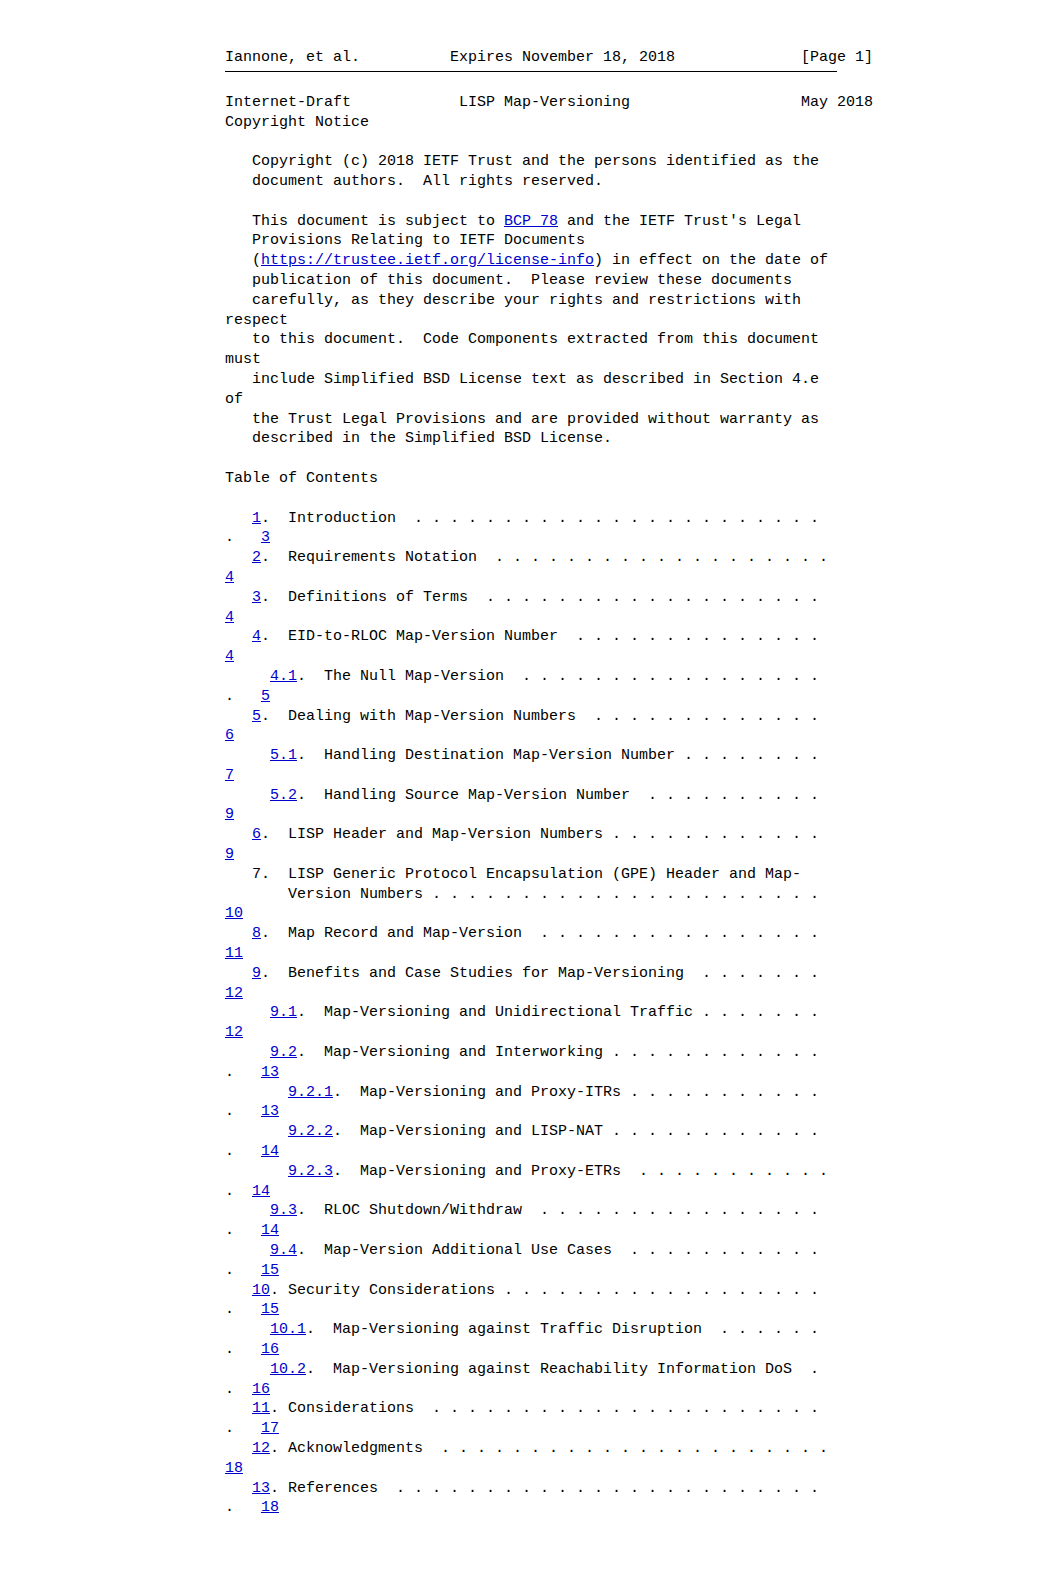Iannone, et al.          Expires November 18, 2018              [Page 1]
Internet-Draft            LISP Map-Versioning                   May 2018
Copyright Notice

   Copyright (c) 2018 IETF Trust and the persons identified as the
   document authors.  All rights reserved.

   This document is subject to BCP 78 and the IETF Trust's Legal
   Provisions Relating to IETF Documents
   (https://trustee.ietf.org/license-info) in effect on the date of
   publication of this document.  Please review these documents
   carefully, as they describe your rights and restrictions with respect
   to this document.  Code Components extracted from this document must
   include Simplified BSD License text as described in Section 4.e of
   the Trust Legal Provisions and are provided without warranty as
   described in the Simplified BSD License.

Table of Contents

   1.  Introduction  . . . . . . . . . . . . . . . . . . . . . . . .   3
   2.  Requirements Notation  . . . . . . . . . . . . . . . . . . .   4
   3.  Definitions of Terms  . . . . . . . . . . . . . . . . . . .   4
   4.  EID-to-RLOC Map-Version Number  . . . . . . . . . . . . . .   4
     4.1.  The Null Map-Version  . . . . . . . . . . . . . . . . . .   5
   5.  Dealing with Map-Version Numbers  . . . . . . . . . . . . .   6
     5.1.  Handling Destination Map-Version Number . . . . . . . .    7
     5.2.  Handling Source Map-Version Number  . . . . . . . . . .    9
   6.  LISP Header and Map-Version Numbers . . . . . . . . . . . .    9
   7.  LISP Generic Protocol Encapsulation (GPE) Header and Map-
       Version Numbers . . . . . . . . . . . . . . . . . . . . . .   10
   8.  Map Record and Map-Version  . . . . . . . . . . . . . . . .   11
   9.  Benefits and Case Studies for Map-Versioning  . . . . . . .   12
     9.1.  Map-Versioning and Unidirectional Traffic . . . . . . .    12
     9.2.  Map-Versioning and Interworking . . . . . . . . . . . . .   13
       9.2.1.  Map-Versioning and Proxy-ITRs . . . . . . . . . . . .   13
       9.2.2.  Map-Versioning and LISP-NAT . . . . . . . . . . . . .   14
       9.2.3.  Map-Versioning and Proxy-ETRs  . . . . . . . . . . . .  14
     9.3.  RLOC Shutdown/Withdraw  . . . . . . . . . . . . . . . . .   14
     9.4.  Map-Version Additional Use Cases  . . . . . . . . . . . .   15
   10. Security Considerations . . . . . . . . . . . . . . . . . . .   15
     10.1.  Map-Versioning against Traffic Disruption  . . . . . . .   16
     10.2.  Map-Versioning against Reachability Information DoS  . .  16
   11. Considerations  . . . . . . . . . . . . . . . . . . . . . . .   17
   12. Acknowledgments  . . . . . . . . . . . . . . . . . . . . . .   18
   13. References  . . . . . . . . . . . . . . . . . . . . . . . . .   18